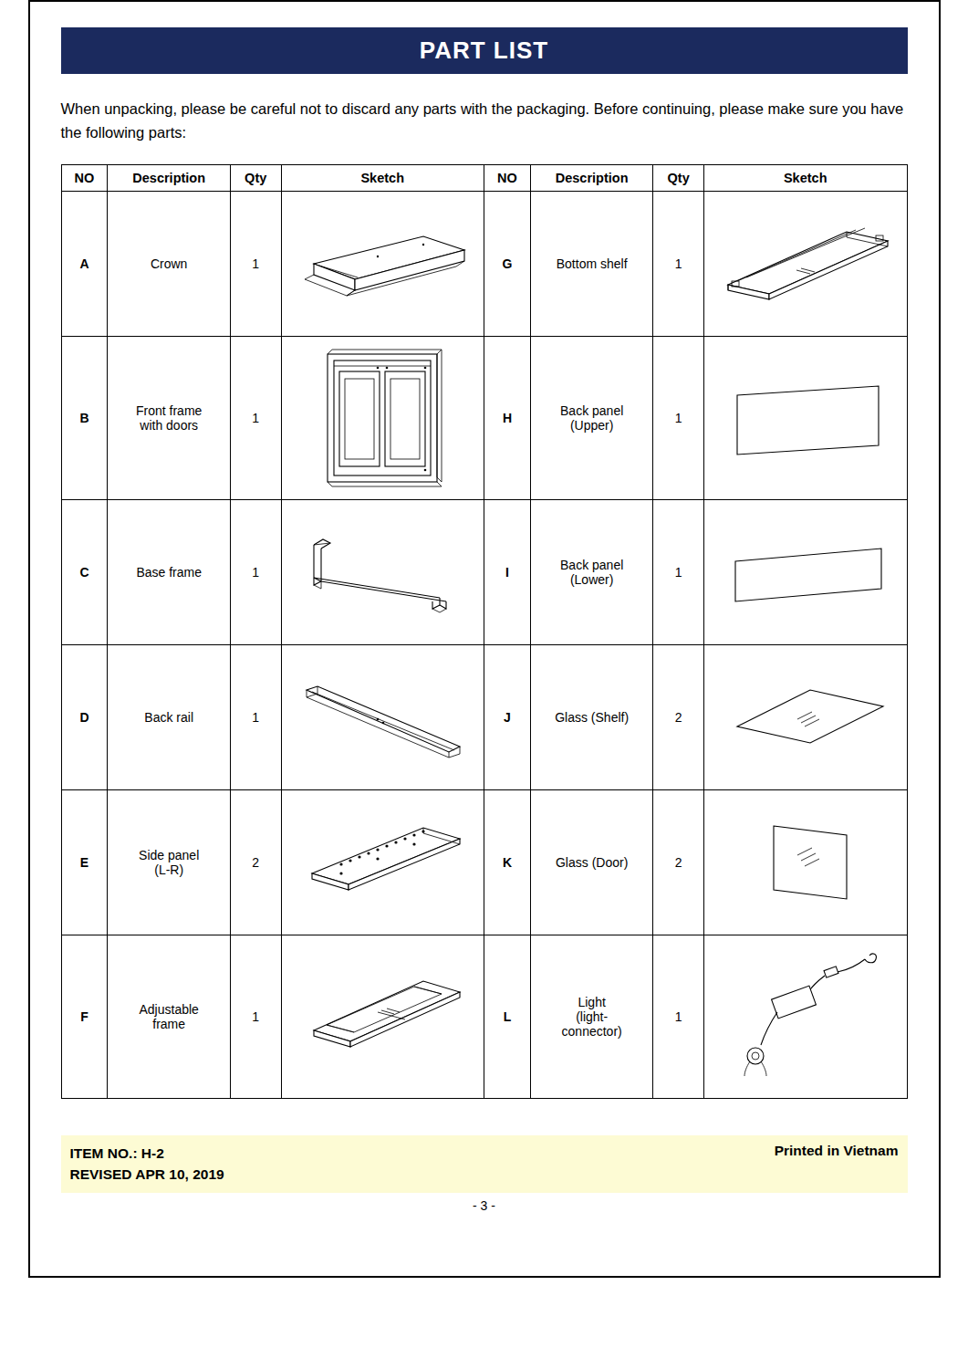PART LIST
When unpacking, please be careful not to discard any parts with the packaging. Before continuing, please make sure you have the following parts:
| NO | Description | Qty | Sketch | NO | Description | Qty | Sketch |
| --- | --- | --- | --- | --- | --- | --- | --- |
| A | Crown | 1 | | G | Bottom shelf | 1 | |
| B | Front frame with doors | 1 | | H | Back panel (Upper) | 1 | |
| C | Base frame | 1 | | I | Back panel (Lower) | 1 | |
| D | Back rail | 1 | | J | Glass (Shelf) | 2 | |
| E | Side panel (L-R) | 2 | | K | Glass (Door) | 2 | |
| F | Adjustable frame | 1 | | L | Light (light- connector) | 1 | |
ITEM NO.: H-2
REVISED APR 10, 2019
Printed in Vietnam
- 3 -